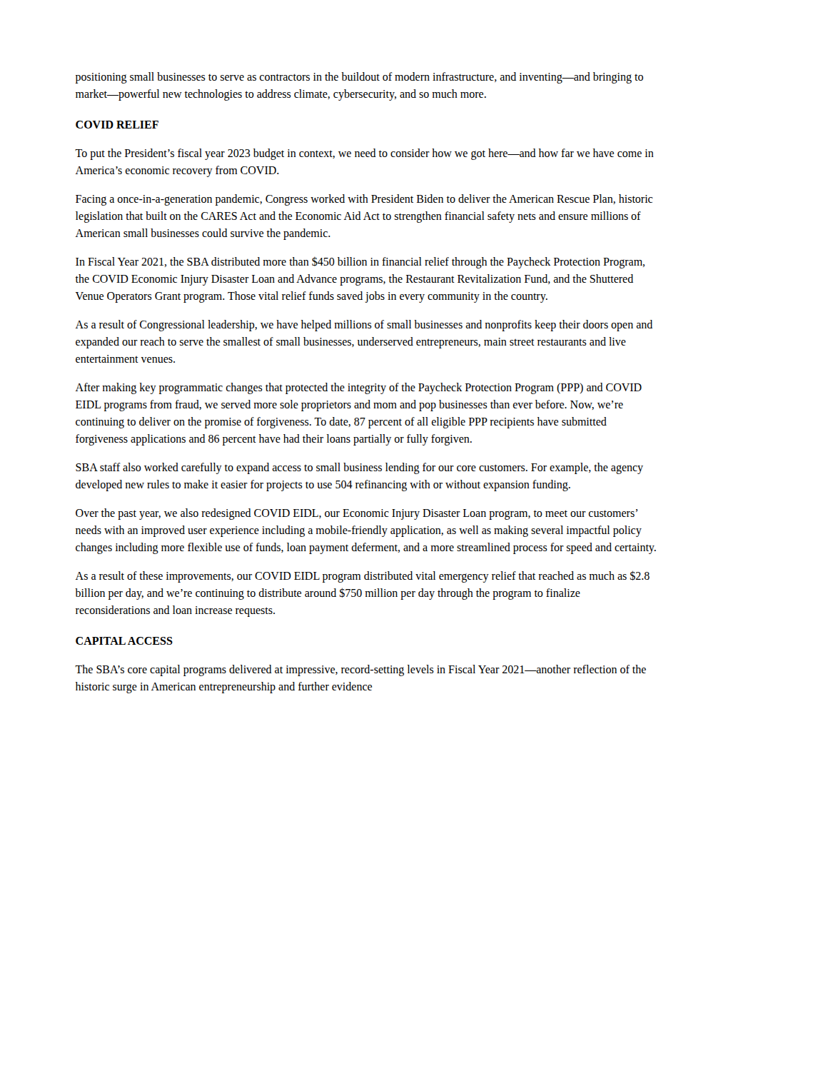positioning small businesses to serve as contractors in the buildout of modern infrastructure, and inventing—and bringing to market—powerful new technologies to address climate, cybersecurity, and so much more.
COVID Relief
To put the President’s fiscal year 2023 budget in context, we need to consider how we got here—and how far we have come in America’s economic recovery from COVID.
Facing a once-in-a-generation pandemic, Congress worked with President Biden to deliver the American Rescue Plan, historic legislation that built on the CARES Act and the Economic Aid Act to strengthen financial safety nets and ensure millions of American small businesses could survive the pandemic.
In Fiscal Year 2021, the SBA distributed more than $450 billion in financial relief through the Paycheck Protection Program, the COVID Economic Injury Disaster Loan and Advance programs, the Restaurant Revitalization Fund, and the Shuttered Venue Operators Grant program. Those vital relief funds saved jobs in every community in the country.
As a result of Congressional leadership, we have helped millions of small businesses and nonprofits keep their doors open and expanded our reach to serve the smallest of small businesses, underserved entrepreneurs, main street restaurants and live entertainment venues.
After making key programmatic changes that protected the integrity of the Paycheck Protection Program (PPP) and COVID EIDL programs from fraud, we served more sole proprietors and mom and pop businesses than ever before. Now, we’re continuing to deliver on the promise of forgiveness. To date, 87 percent of all eligible PPP recipients have submitted forgiveness applications and 86 percent have had their loans partially or fully forgiven.
SBA staff also worked carefully to expand access to small business lending for our core customers. For example, the agency developed new rules to make it easier for projects to use 504 refinancing with or without expansion funding.
Over the past year, we also redesigned COVID EIDL, our Economic Injury Disaster Loan program, to meet our customers’ needs with an improved user experience including a mobile-friendly application, as well as making several impactful policy changes including more flexible use of funds, loan payment deferment, and a more streamlined process for speed and certainty.
As a result of these improvements, our COVID EIDL program distributed vital emergency relief that reached as much as $2.8 billion per day, and we’re continuing to distribute around $750 million per day through the program to finalize reconsiderations and loan increase requests.
Capital Access
The SBA’s core capital programs delivered at impressive, record-setting levels in Fiscal Year 2021—another reflection of the historic surge in American entrepreneurship and further evidence